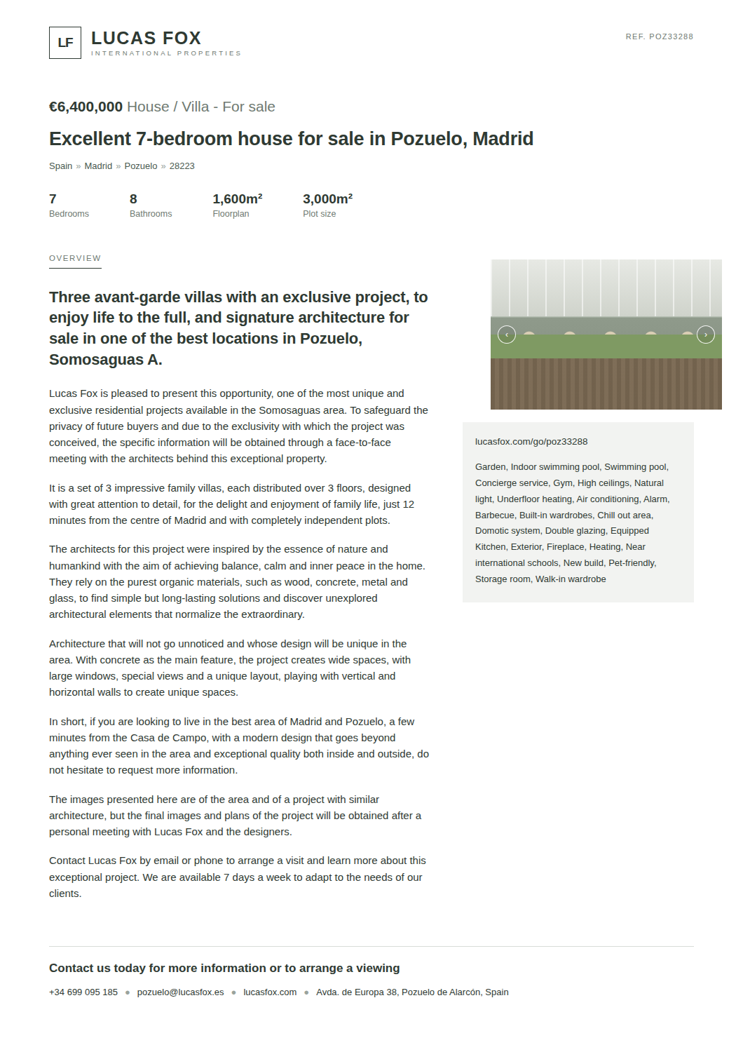LF
LUCAS FOX
INTERNATIONAL PROPERTIES
REF. POZ33288
€6,400,000 House / Villa - For sale
Excellent 7-bedroom house for sale in Pozuelo, Madrid
Spain»Madrid»Pozuelo»28223
7
Bedrooms
8
Bathrooms
1,600m²
Floorplan
3,000m²
Plot size
OVERVIEW
Three avant-garde villas with an exclusive project, to enjoy life to the full, and signature architecture for sale in one of the best locations in Pozuelo, Somosaguas A.
Lucas Fox is pleased to present this opportunity, one of the most unique and exclusive residential projects available in the Somosaguas area. To safeguard the privacy of future buyers and due to the exclusivity with which the project was conceived, the specific information will be obtained through a face-to-face meeting with the architects behind this exceptional property.
It is a set of 3 impressive family villas, each distributed over 3 floors, designed with great attention to detail, for the delight and enjoyment of family life, just 12 minutes from the centre of Madrid and with completely independent plots.
The architects for this project were inspired by the essence of nature and humankind with the aim of achieving balance, calm and inner peace in the home. They rely on the purest organic materials, such as wood, concrete, metal and glass, to find simple but long-lasting solutions and discover unexplored architectural elements that normalize the extraordinary.
Architecture that will not go unnoticed and whose design will be unique in the area. With concrete as the main feature, the project creates wide spaces, with large windows, special views and a unique layout, playing with vertical and horizontal walls to create unique spaces.
In short, if you are looking to live in the best area of Madrid and Pozuelo, a few minutes from the Casa de Campo, with a modern design that goes beyond anything ever seen in the area and exceptional quality both inside and outside, do not hesitate to request more information.
The images presented here are of the area and of a project with similar architecture, but the final images and plans of the project will be obtained after a personal meeting with Lucas Fox and the designers.
Contact Lucas Fox by email or phone to arrange a visit and learn more about this exceptional project. We are available 7 days a week to adapt to the needs of our clients.
‹
›
lucasfox.com/go/poz33288
Garden Indoor swimming pool Swimming pool Concierge service Gym High ceilings Natural light Underfloor heating Air conditioning Alarm Barbecue Built-in wardrobes Chill out area Domotic system Double glazing Equipped Kitchen Exterior Fireplace Heating Near international schools New build Pet-friendly Storage room Walk-in wardrobe
Contact us today for more information or to arrange a viewing
+34 699 095 185 ● pozuelo@lucasfox.es ● lucasfox.com ● Avda. de Europa 38, Pozuelo de Alarcón, Spain